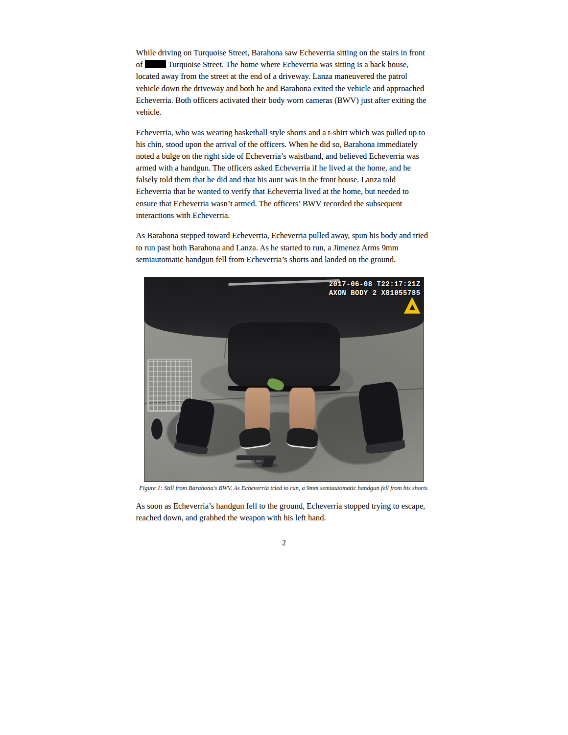While driving on Turquoise Street, Barahona saw Echeverria sitting on the stairs in front of Turquoise Street. The home where Echeverria was sitting is a back house, located away from the street at the end of a driveway. Lanza maneuvered the patrol vehicle down the driveway and both he and Barahona exited the vehicle and approached Echeverria. Both officers activated their body worn cameras (BWV) just after exiting the vehicle.
Echeverria, who was wearing basketball style shorts and a t-shirt which was pulled up to his chin, stood upon the arrival of the officers. When he did so, Barahona immediately noted a bulge on the right side of Echeverria’s waistband, and believed Echeverria was armed with a handgun. The officers asked Echeverria if he lived at the home, and he falsely told them that he did and that his aunt was in the front house. Lanza told Echeverria that he wanted to verify that Echeverria lived at the home, but needed to ensure that Echeverria wasn’t armed. The officers’ BWV recorded the subsequent interactions with Echeverria.
As Barahona stepped toward Echeverria, Echeverria pulled away, spun his body and tried to run past both Barahona and Lanza. As he started to run, a Jimenez Arms 9mm semiautomatic handgun fell from Echeverria’s shorts and landed on the ground.
2017-06-08 T22:17:21Z
AXON BODY 2 X81055785
Figure 1: Still from Barahona's BWV. As Echeverria tried to run, a 9mm semiautomatic handgun fell from his shorts.
As soon as Echeverria’s handgun fell to the ground, Echeverria stopped trying to escape, reached down, and grabbed the weapon with his left hand.
2